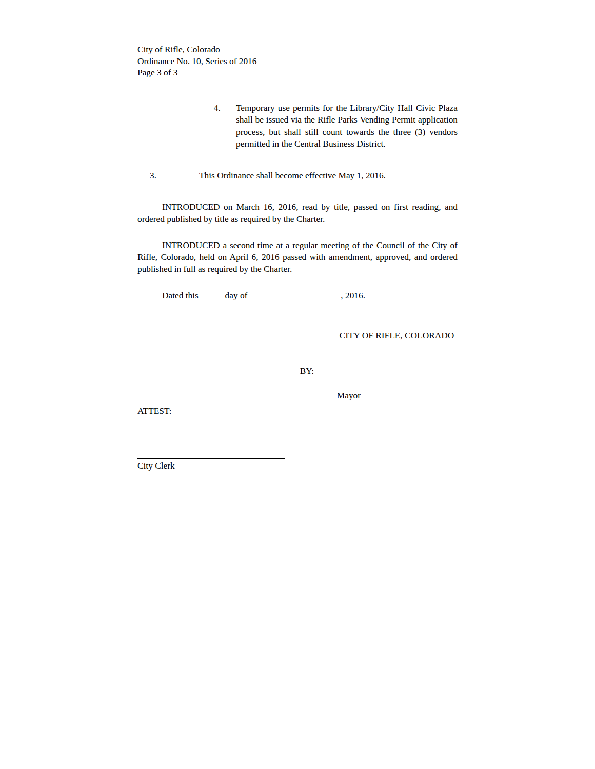City of Rifle, Colorado
Ordinance No. 10, Series of 2016
Page 3 of 3
4. Temporary use permits for the Library/City Hall Civic Plaza shall be issued via the Rifle Parks Vending Permit application process, but shall still count towards the three (3) vendors permitted in the Central Business District.
3. This Ordinance shall become effective May 1, 2016.
INTRODUCED on March 16, 2016, read by title, passed on first reading, and ordered published by title as required by the Charter.
INTRODUCED a second time at a regular meeting of the Council of the City of Rifle, Colorado, held on April 6, 2016 passed with amendment, approved, and ordered published in full as required by the Charter.
Dated this day of , 2016.
CITY OF RIFLE, COLORADO
BY:
Mayor
ATTEST:
City Clerk